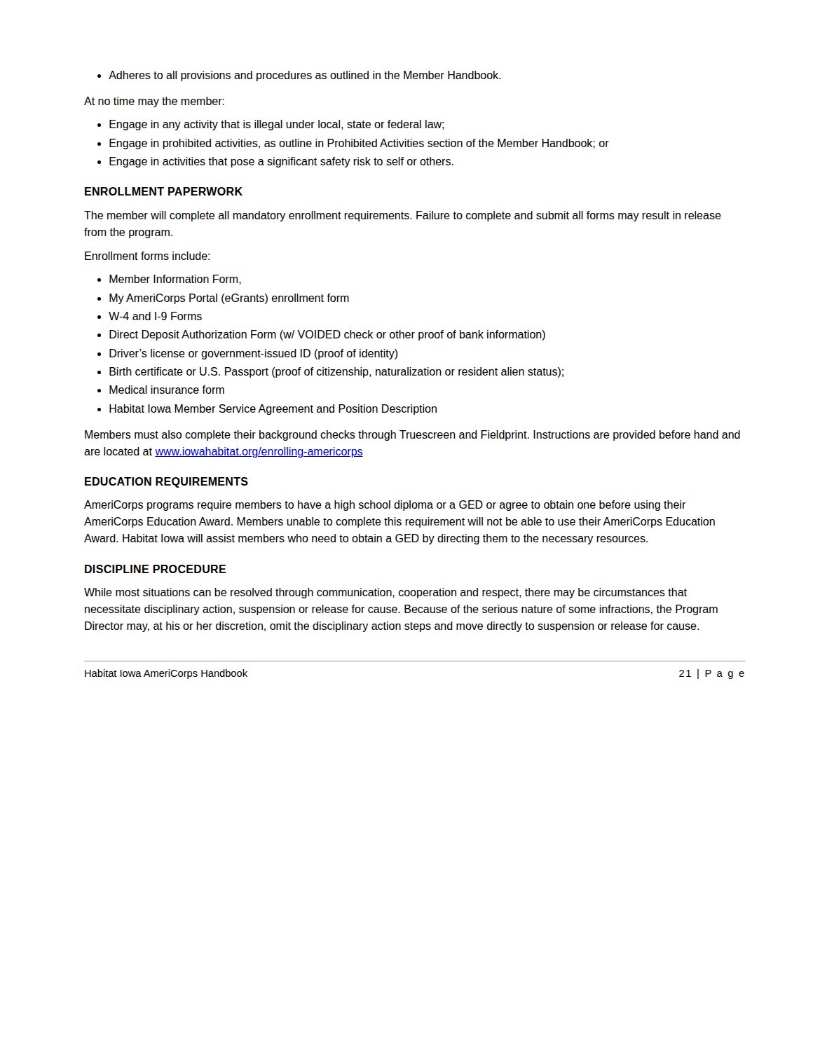Adheres to all provisions and procedures as outlined in the Member Handbook.
At no time may the member:
Engage in any activity that is illegal under local, state or federal law;
Engage in prohibited activities, as outline in Prohibited Activities section of the Member Handbook; or
Engage in activities that pose a significant safety risk to self or others.
ENROLLMENT PAPERWORK
The member will complete all mandatory enrollment requirements. Failure to complete and submit all forms may result in release from the program.
Enrollment forms include:
Member Information Form,
My AmeriCorps Portal (eGrants) enrollment form
W-4 and I-9 Forms
Direct Deposit Authorization Form (w/ VOIDED check or other proof of bank information)
Driver’s license or government-issued ID (proof of identity)
Birth certificate or U.S. Passport (proof of citizenship, naturalization or resident alien status);
Medical insurance form
Habitat Iowa Member Service Agreement and Position Description
Members must also complete their background checks through Truescreen and Fieldprint. Instructions are provided before hand and are located at www.iowahabitat.org/enrolling-americorps
EDUCATION REQUIREMENTS
AmeriCorps programs require members to have a high school diploma or a GED or agree to obtain one before using their AmeriCorps Education Award. Members unable to complete this requirement will not be able to use their AmeriCorps Education Award. Habitat Iowa will assist members who need to obtain a GED by directing them to the necessary resources.
DISCIPLINE PROCEDURE
While most situations can be resolved through communication, cooperation and respect, there may be circumstances that necessitate disciplinary action, suspension or release for cause. Because of the serious nature of some infractions, the Program Director may, at his or her discretion, omit the disciplinary action steps and move directly to suspension or release for cause.
Habitat Iowa AmeriCorps Handbook 21 | P a g e